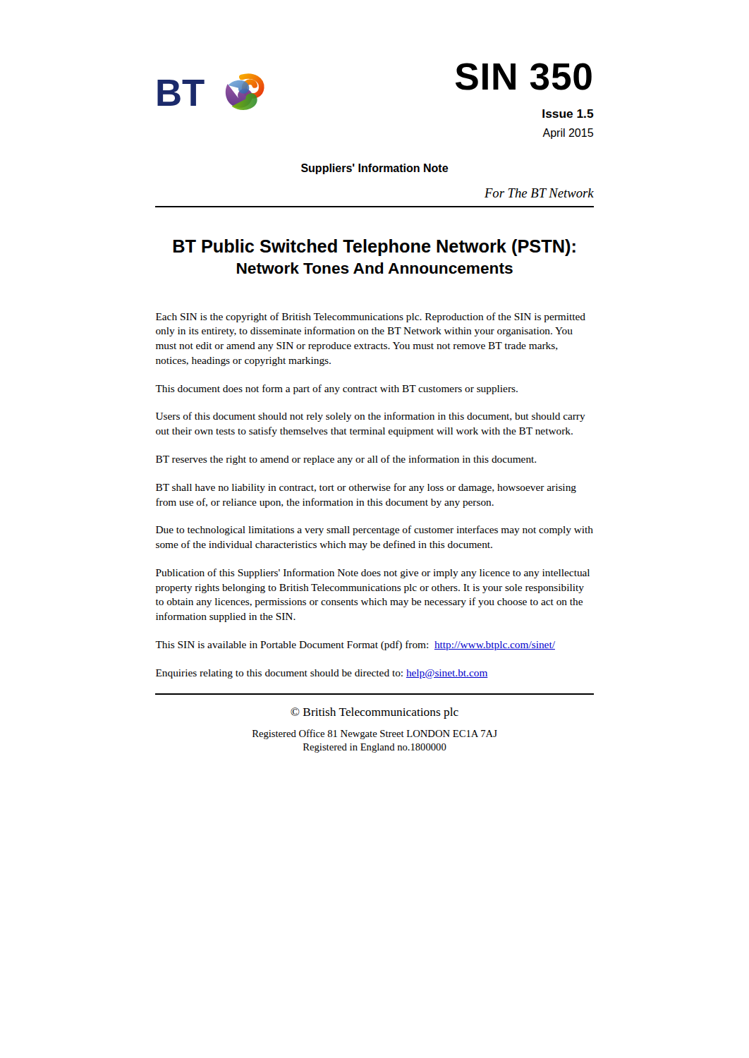BT
SIN 350
Issue 1.5
April 2015
Suppliers' Information Note
For The BT Network
BT Public Switched Telephone Network (PSTN):
Network Tones And Announcements
Each SIN is the copyright of British Telecommunications plc. Reproduction of the SIN is permitted only in its entirety, to disseminate information on the BT Network within your organisation. You must not edit or amend any SIN or reproduce extracts. You must not remove BT trade marks, notices, headings or copyright markings.
This document does not form a part of any contract with BT customers or suppliers.
Users of this document should not rely solely on the information in this document, but should carry out their own tests to satisfy themselves that terminal equipment will work with the BT network.
BT reserves the right to amend or replace any or all of the information in this document.
BT shall have no liability in contract, tort or otherwise for any loss or damage, howsoever arising from use of, or reliance upon, the information in this document by any person.
Due to technological limitations a very small percentage of customer interfaces may not comply with some of the individual characteristics which may be defined in this document.
Publication of this Suppliers' Information Note does not give or imply any licence to any intellectual property rights belonging to British Telecommunications plc or others. It is your sole responsibility to obtain any licences, permissions or consents which may be necessary if you choose to act on the information supplied in the SIN.
This SIN is available in Portable Document Format (pdf) from: http://www.btplc.com/sinet/
Enquiries relating to this document should be directed to: help@sinet.bt.com
© British Telecommunications plc
Registered Office 81 Newgate Street LONDON EC1A 7AJ
Registered in England no.1800000